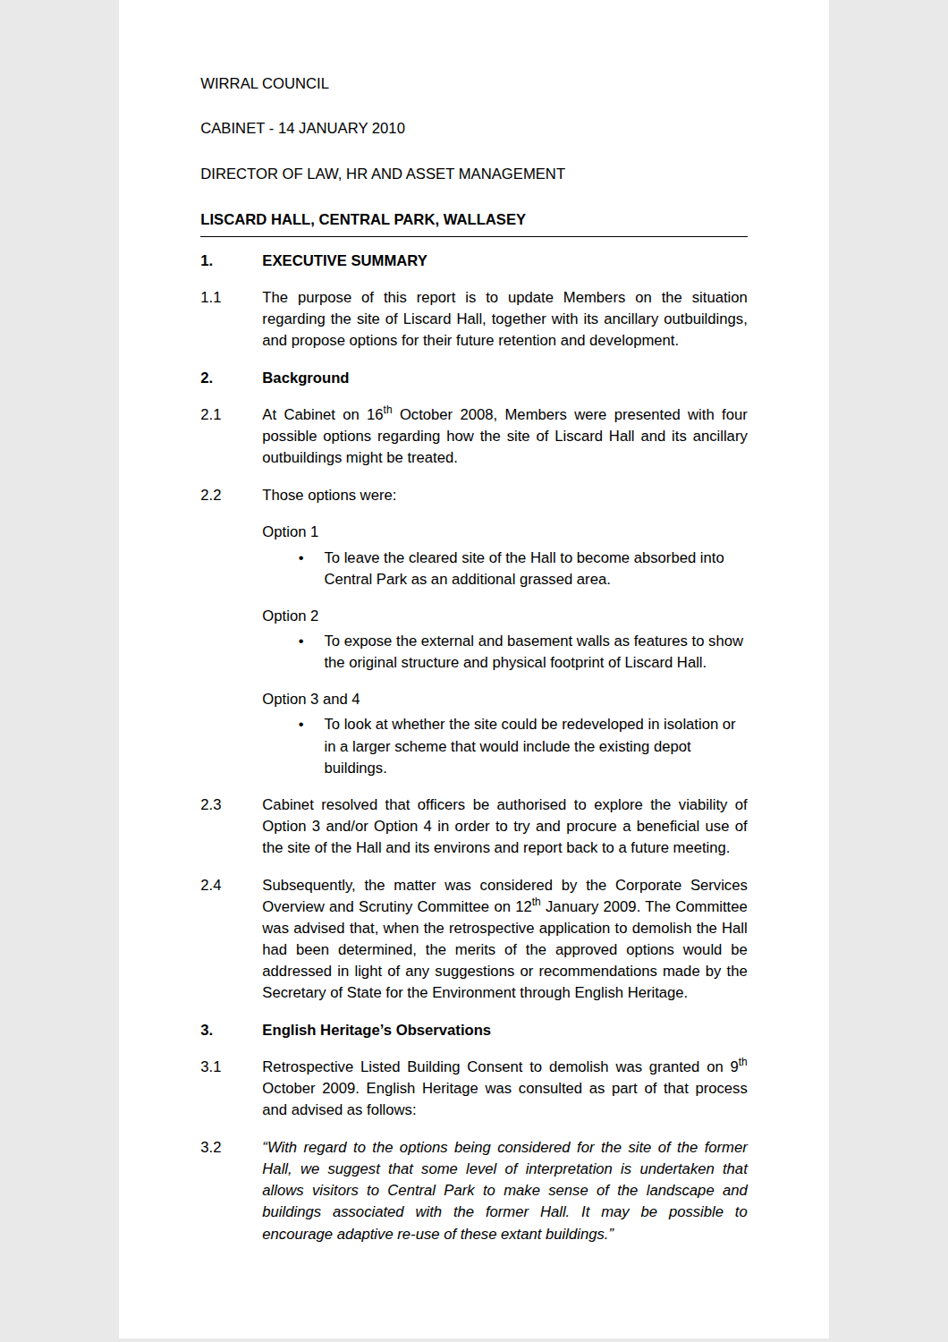WIRRAL COUNCIL
CABINET - 14 JANUARY 2010
DIRECTOR OF LAW, HR AND ASSET MANAGEMENT
LISCARD HALL, CENTRAL PARK, WALLASEY
1.
EXECUTIVE SUMMARY
1.1
The purpose of this report is to update Members on the situation regarding the site of Liscard Hall, together with its ancillary outbuildings, and propose options for their future retention and development.
2.
Background
2.1
At Cabinet on 16th October 2008, Members were presented with four possible options regarding how the site of Liscard Hall and its ancillary outbuildings might be treated.
2.2
Those options were:
Option 1
To leave the cleared site of the Hall to become absorbed into Central Park as an additional grassed area.
Option 2
To expose the external and basement walls as features to show the original structure and physical footprint of Liscard Hall.
Option 3 and 4
To look at whether the site could be redeveloped in isolation or in a larger scheme that would include the existing depot buildings.
2.3
Cabinet resolved that officers be authorised to explore the viability of Option 3 and/or Option 4 in order to try and procure a beneficial use of the site of the Hall and its environs and report back to a future meeting.
2.4
Subsequently, the matter was considered by the Corporate Services Overview and Scrutiny Committee on 12th January 2009. The Committee was advised that, when the retrospective application to demolish the Hall had been determined, the merits of the approved options would be addressed in light of any suggestions or recommendations made by the Secretary of State for the Environment through English Heritage.
3.
English Heritage’s Observations
3.1
Retrospective Listed Building Consent to demolish was granted on 9th October 2009. English Heritage was consulted as part of that process and advised as follows:
3.2
“With regard to the options being considered for the site of the former Hall, we suggest that some level of interpretation is undertaken that allows visitors to Central Park to make sense of the landscape and buildings associated with the former Hall. It may be possible to encourage adaptive re-use of these extant buildings.”